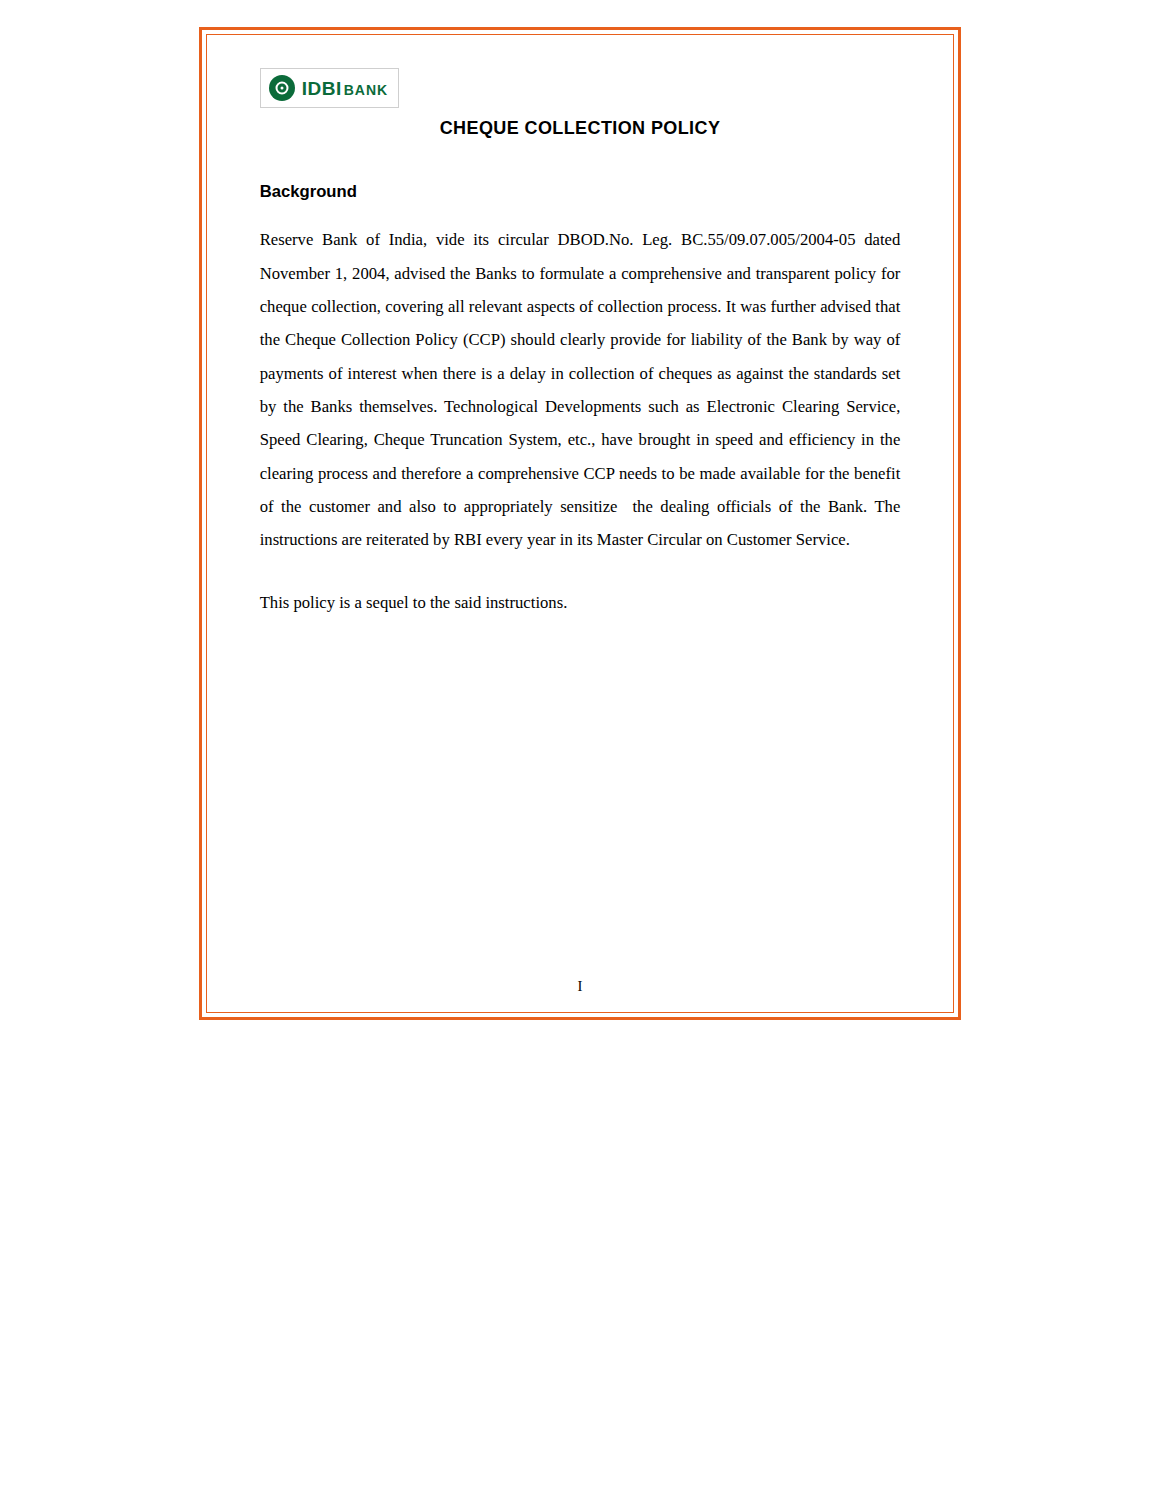IDBIBANK
CHEQUE COLLECTION POLICY
Background
Reserve Bank of India, vide its circular DBOD.No. Leg. BC.55/09.07.005/2004-05 dated November 1, 2004, advised the Banks to formulate a comprehensive and transparent policy for cheque collection, covering all relevant aspects of collection process. It was further advised that the Cheque Collection Policy (CCP) should clearly provide for liability of the Bank by way of payments of interest when there is a delay in collection of cheques as against the standards set by the Banks themselves. Technological Developments such as Electronic Clearing Service, Speed Clearing, Cheque Truncation System, etc., have brought in speed and efficiency in the clearing process and therefore a comprehensive CCP needs to be made available for the benefit of the customer and also to appropriately sensitize the dealing officials of the Bank. The instructions are reiterated by RBI every year in its Master Circular on Customer Service.
This policy is a sequel to the said instructions.
I